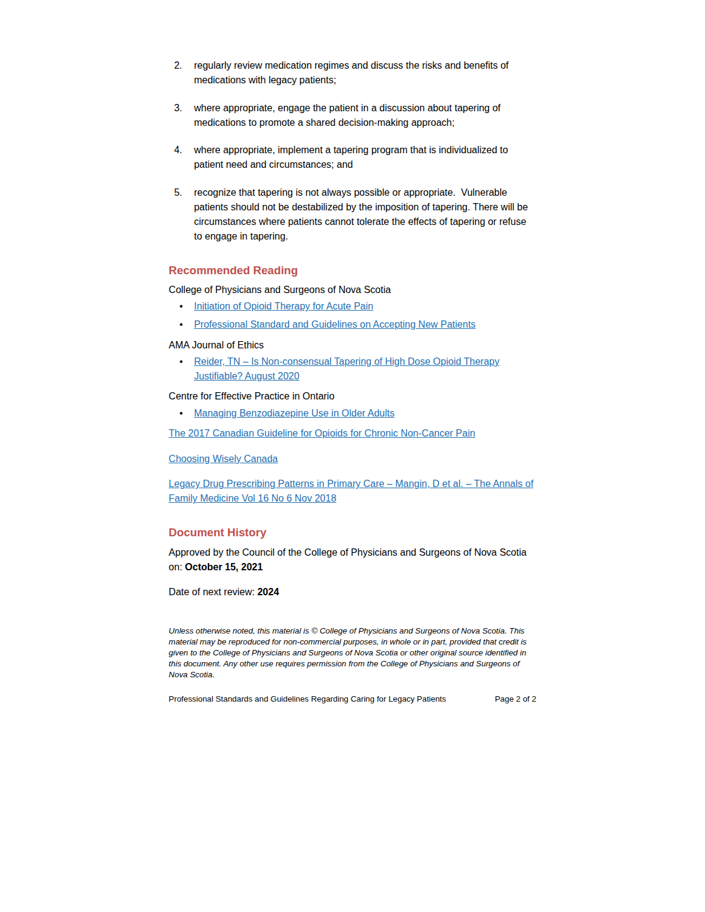2. regularly review medication regimes and discuss the risks and benefits of medications with legacy patients;
3. where appropriate, engage the patient in a discussion about tapering of medications to promote a shared decision-making approach;
4. where appropriate, implement a tapering program that is individualized to patient need and circumstances; and
5. recognize that tapering is not always possible or appropriate. Vulnerable patients should not be destabilized by the imposition of tapering. There will be circumstances where patients cannot tolerate the effects of tapering or refuse to engage in tapering.
Recommended Reading
College of Physicians and Surgeons of Nova Scotia
Initiation of Opioid Therapy for Acute Pain
Professional Standard and Guidelines on Accepting New Patients
AMA Journal of Ethics
Reider, TN – Is Non-consensual Tapering of High Dose Opioid Therapy Justifiable? August 2020
Centre for Effective Practice in Ontario
Managing Benzodiazepine Use in Older Adults
The 2017 Canadian Guideline for Opioids for Chronic Non-Cancer Pain
Choosing Wisely Canada
Legacy Drug Prescribing Patterns in Primary Care – Mangin, D et al. – The Annals of Family Medicine Vol 16 No 6 Nov 2018
Document History
Approved by the Council of the College of Physicians and Surgeons of Nova Scotia on: October 15, 2021
Date of next review: 2024
Unless otherwise noted, this material is © College of Physicians and Surgeons of Nova Scotia. This material may be reproduced for non-commercial purposes, in whole or in part, provided that credit is given to the College of Physicians and Surgeons of Nova Scotia or other original source identified in this document. Any other use requires permission from the College of Physicians and Surgeons of Nova Scotia.
Professional Standards and Guidelines Regarding Caring for Legacy Patients
Page 2 of 2